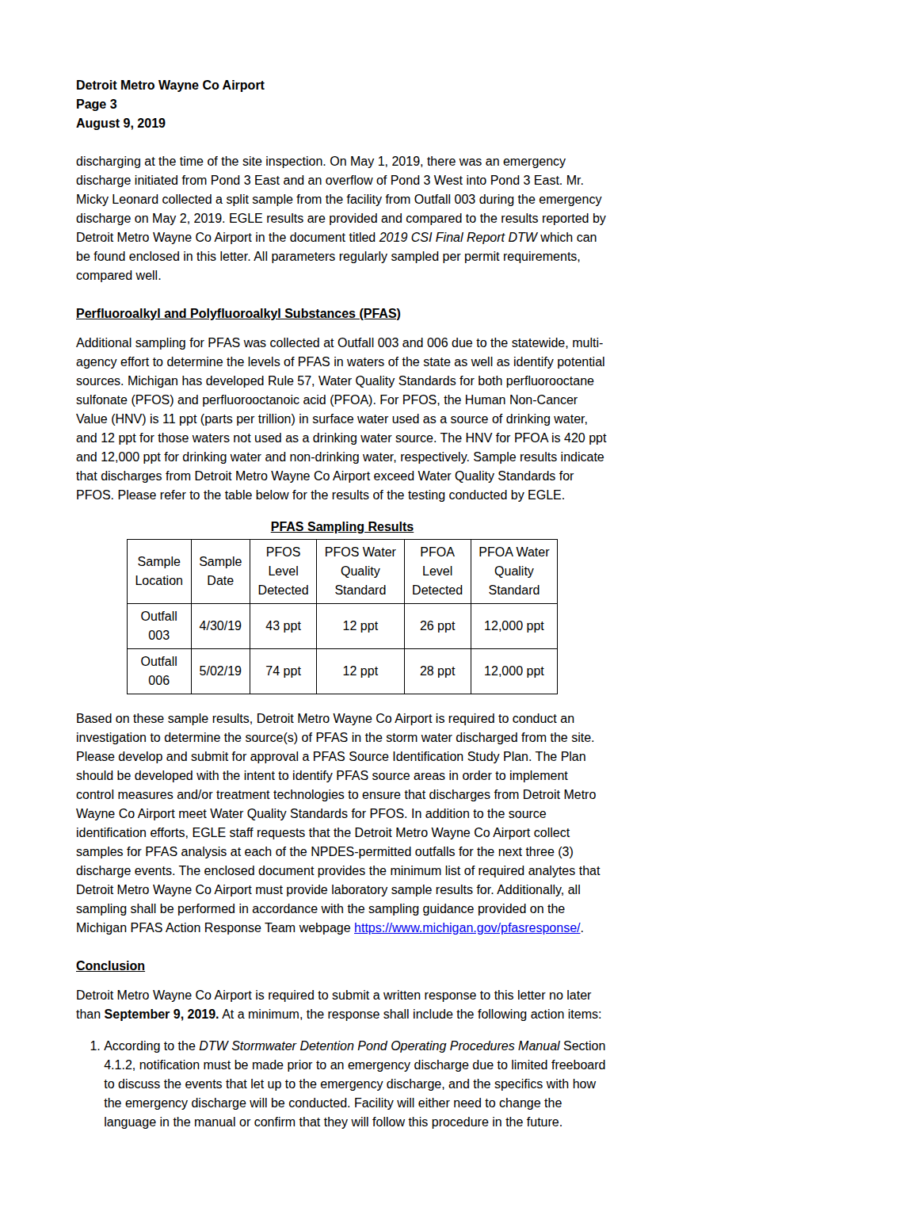Detroit Metro Wayne Co Airport
Page 3
August 9, 2019
discharging at the time of the site inspection. On May 1, 2019, there was an emergency discharge initiated from Pond 3 East and an overflow of Pond 3 West into Pond 3 East. Mr. Micky Leonard collected a split sample from the facility from Outfall 003 during the emergency discharge on May 2, 2019. EGLE results are provided and compared to the results reported by Detroit Metro Wayne Co Airport in the document titled 2019 CSI Final Report DTW which can be found enclosed in this letter. All parameters regularly sampled per permit requirements, compared well.
Perfluoroalkyl and Polyfluoroalkyl Substances (PFAS)
Additional sampling for PFAS was collected at Outfall 003 and 006 due to the statewide, multi-agency effort to determine the levels of PFAS in waters of the state as well as identify potential sources. Michigan has developed Rule 57, Water Quality Standards for both perfluorooctane sulfonate (PFOS) and perfluorooctanoic acid (PFOA). For PFOS, the Human Non-Cancer Value (HNV) is 11 ppt (parts per trillion) in surface water used as a source of drinking water, and 12 ppt for those waters not used as a drinking water source. The HNV for PFOA is 420 ppt and 12,000 ppt for drinking water and non-drinking water, respectively. Sample results indicate that discharges from Detroit Metro Wayne Co Airport exceed Water Quality Standards for PFOS. Please refer to the table below for the results of the testing conducted by EGLE.
PFAS Sampling Results
| Sample Location | Sample Date | PFOS Level Detected | PFOS Water Quality Standard | PFOA Level Detected | PFOA Water Quality Standard |
| --- | --- | --- | --- | --- | --- |
| Outfall 003 | 4/30/19 | 43 ppt | 12 ppt | 26 ppt | 12,000 ppt |
| Outfall 006 | 5/02/19 | 74 ppt | 12 ppt | 28 ppt | 12,000 ppt |
Based on these sample results, Detroit Metro Wayne Co Airport is required to conduct an investigation to determine the source(s) of PFAS in the storm water discharged from the site. Please develop and submit for approval a PFAS Source Identification Study Plan. The Plan should be developed with the intent to identify PFAS source areas in order to implement control measures and/or treatment technologies to ensure that discharges from Detroit Metro Wayne Co Airport meet Water Quality Standards for PFOS. In addition to the source identification efforts, EGLE staff requests that the Detroit Metro Wayne Co Airport collect samples for PFAS analysis at each of the NPDES-permitted outfalls for the next three (3) discharge events. The enclosed document provides the minimum list of required analytes that Detroit Metro Wayne Co Airport must provide laboratory sample results for. Additionally, all sampling shall be performed in accordance with the sampling guidance provided on the Michigan PFAS Action Response Team webpage https://www.michigan.gov/pfasresponse/.
Conclusion
Detroit Metro Wayne Co Airport is required to submit a written response to this letter no later than September 9, 2019. At a minimum, the response shall include the following action items:
According to the DTW Stormwater Detention Pond Operating Procedures Manual Section 4.1.2, notification must be made prior to an emergency discharge due to limited freeboard to discuss the events that let up to the emergency discharge, and the specifics with how the emergency discharge will be conducted. Facility will either need to change the language in the manual or confirm that they will follow this procedure in the future.